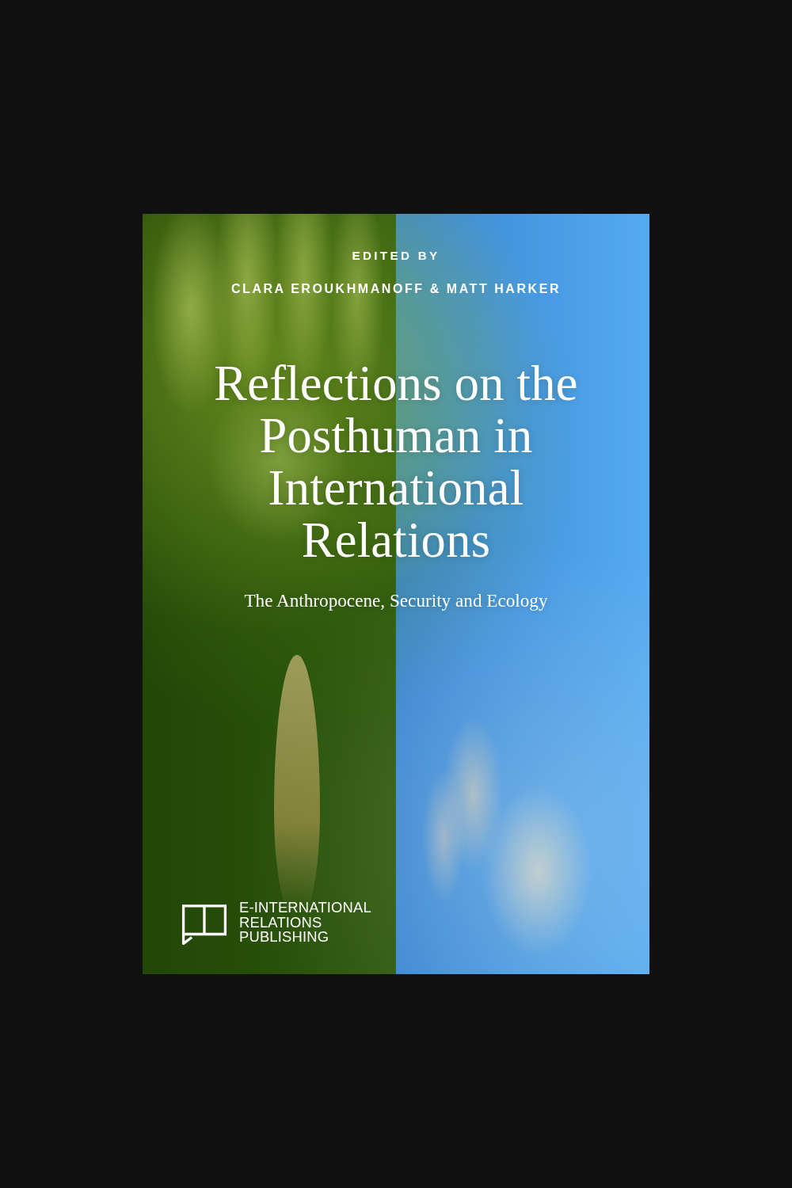Edited by
Clara Eroukhmanoff & Matt Harker
Reflections on the Posthuman in International Relations
The Anthropocene, Security and Ecology
E-International Relations Publishing